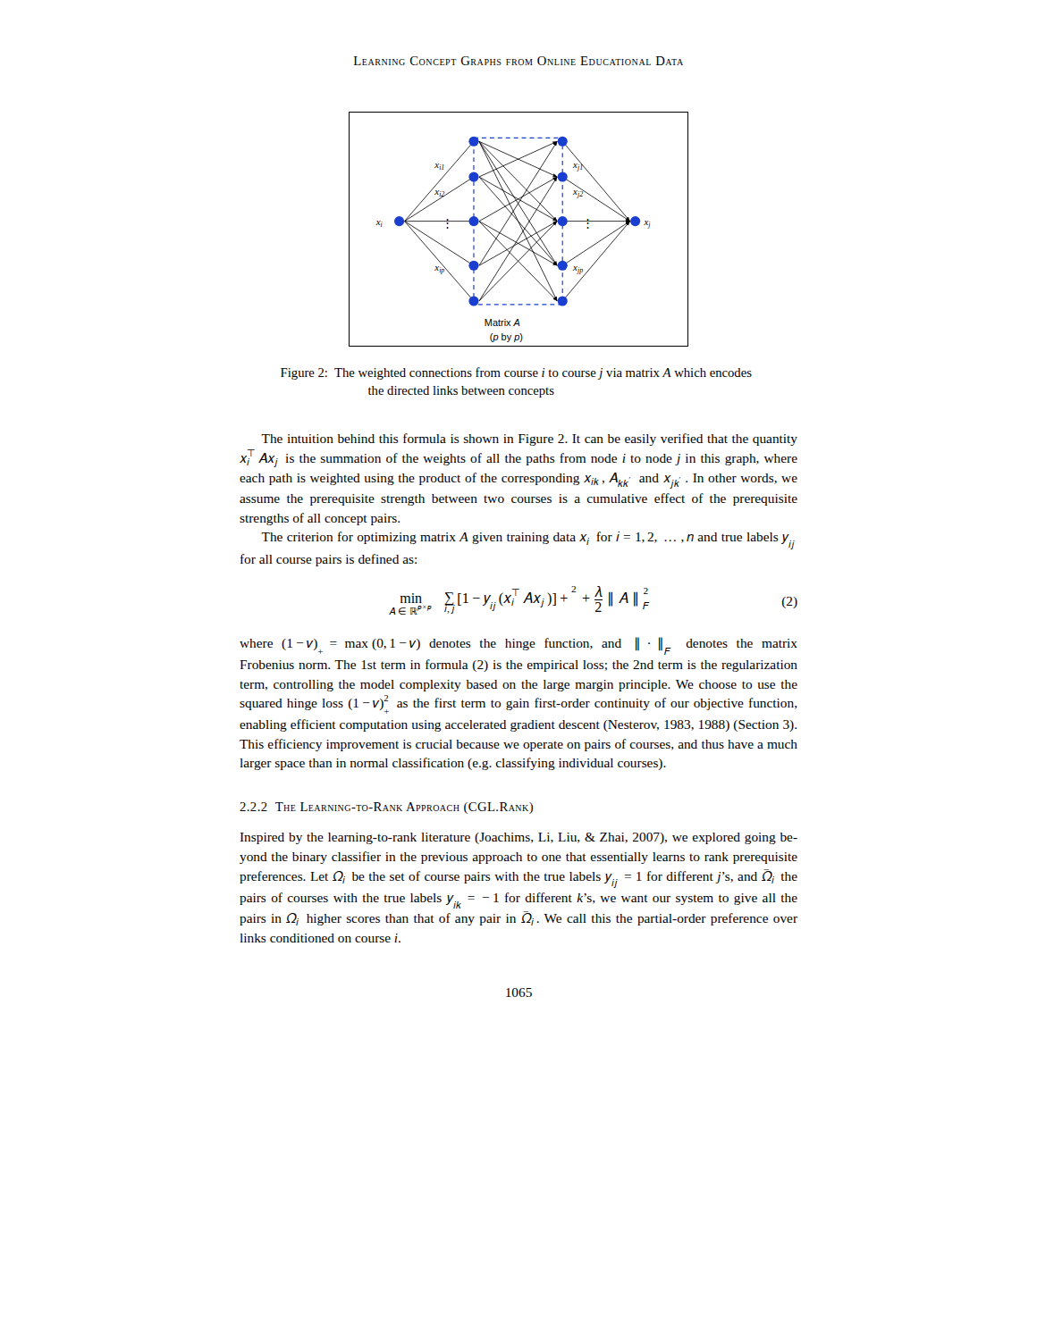Learning Concept Graphs from Online Educational Data
xi xj xi1 xi2 xip xj1 xj2 xjp ⋮ ⋮ Matrix A (p by p)
Figure 2: The weighted connections from course i to course j via matrix A which encodes the directed links between concepts
The intuition behind this formula is shown in Figure 2. It can be easily verified that the quantity xi⊤Axj is the summation of the weights of all the paths from node i to node j in this graph, where each path is weighted using the product of the corresponding xik, Akk′ and xjk′. In other words, we assume the prerequisite strength between two courses is a cumulative effect of the prerequisite strengths of all concept pairs.
The criterion for optimizing matrix A given training data xi for i=1,2,…,n and true labels yij for all course pairs is defined as:
min A∈ℝp×p ∑ i,j [ 1−yij (xi⊤Axj) ] + 2 + λ2 ∥A∥ F 2 (2)
where (1−v)+=max(0,1−v) denotes the hinge function, and ∥·∥F denotes the matrix Frobenius norm. The 1st term in formula (2) is the empirical loss; the 2nd term is the regularization term, controlling the model complexity based on the large margin principle. We choose to use the squared hinge loss (1−v)+2 as the first term to gain first-order continuity of our objective function, enabling efficient computation using accelerated gradient descent (Nesterov, 1983, 1988) (Section 3). This efficiency improvement is crucial because we operate on pairs of courses, and thus have a much larger space than in normal classification (e.g. classifying individual courses).
2.2.2 The Learning-to-Rank Approach (CGL.Rank)
Inspired by the learning-to-rank literature (Joachims, Li, Liu, & Zhai, 2007), we explored going beyond the binary classifier in the previous approach to one that essentially learns to rank prerequisite preferences. Let Ωi be the set of course pairs with the true labels yij=1 for different j’s, and Ω¯i the pairs of courses with the true labels yik=−1 for different k’s, we want our system to give all the pairs in Ωi higher scores than that of any pair in Ω¯i. We call this the partial-order preference over links conditioned on course i.
1065